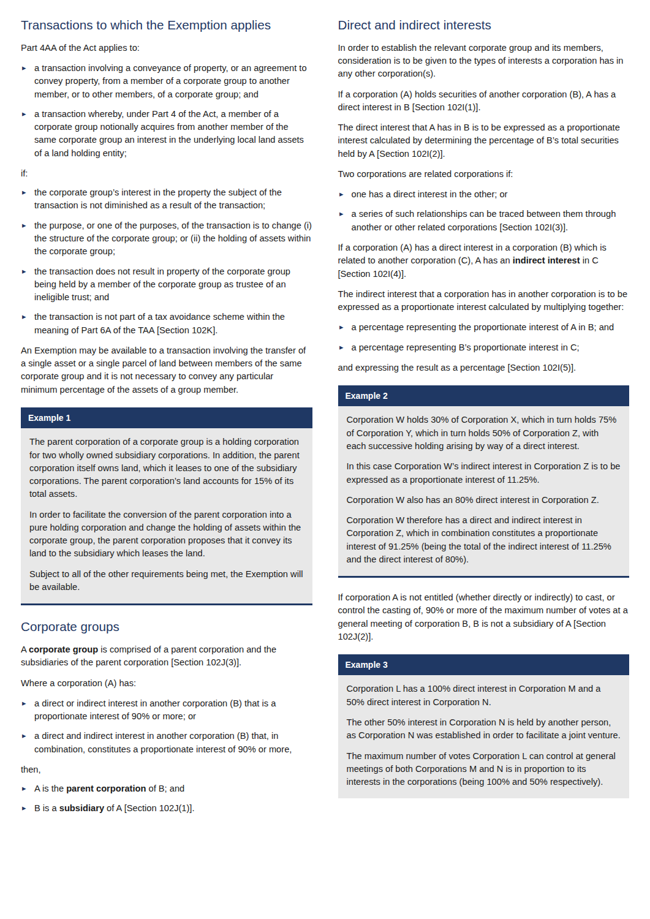Transactions to which the Exemption applies
Part 4AA of the Act applies to:
a transaction involving a conveyance of property, or an agreement to convey property, from a member of a corporate group to another member, or to other members, of a corporate group; and
a transaction whereby, under Part 4 of the Act, a member of a corporate group notionally acquires from another member of the same corporate group an interest in the underlying local land assets of a land holding entity;
if:
the corporate group’s interest in the property the subject of the transaction is not diminished as a result of the transaction;
the purpose, or one of the purposes, of the transaction is to change (i) the structure of the corporate group; or (ii) the holding of assets within the corporate group;
the transaction does not result in property of the corporate group being held by a member of the corporate group as trustee of an ineligible trust; and
the transaction is not part of a tax avoidance scheme within the meaning of Part 6A of the TAA [Section 102K].
An Exemption may be available to a transaction involving the transfer of a single asset or a single parcel of land between members of the same corporate group and it is not necessary to convey any particular minimum percentage of the assets of a group member.
Example 1
The parent corporation of a corporate group is a holding corporation for two wholly owned subsidiary corporations. In addition, the parent corporation itself owns land, which it leases to one of the subsidiary corporations. The parent corporation’s land accounts for 15% of its total assets.
In order to facilitate the conversion of the parent corporation into a pure holding corporation and change the holding of assets within the corporate group, the parent corporation proposes that it convey its land to the subsidiary which leases the land.
Subject to all of the other requirements being met, the Exemption will be available.
Corporate groups
A corporate group is comprised of a parent corporation and the subsidiaries of the parent corporation [Section 102J(3)].
Where a corporation (A) has:
a direct or indirect interest in another corporation (B) that is a proportionate interest of 90% or more; or
a direct and indirect interest in another corporation (B) that, in combination, constitutes a proportionate interest of 90% or more,
then,
A is the parent corporation of B; and
B is a subsidiary of A [Section 102J(1)].
Direct and indirect interests
In order to establish the relevant corporate group and its members, consideration is to be given to the types of interests a corporation has in any other corporation(s).
If a corporation (A) holds securities of another corporation (B), A has a direct interest in B [Section 102I(1)].
The direct interest that A has in B is to be expressed as a proportionate interest calculated by determining the percentage of B’s total securities held by A [Section 102I(2)].
Two corporations are related corporations if:
one has a direct interest in the other; or
a series of such relationships can be traced between them through another or other related corporations [Section 102I(3)].
If a corporation (A) has a direct interest in a corporation (B) which is related to another corporation (C), A has an indirect interest in C [Section 102I(4)].
The indirect interest that a corporation has in another corporation is to be expressed as a proportionate interest calculated by multiplying together:
a percentage representing the proportionate interest of A in B; and
a percentage representing B’s proportionate interest in C;
and expressing the result as a percentage [Section 102I(5)].
Example 2
Corporation W holds 30% of Corporation X, which in turn holds 75% of Corporation Y, which in turn holds 50% of Corporation Z, with each successive holding arising by way of a direct interest.
In this case Corporation W’s indirect interest in Corporation Z is to be expressed as a proportionate interest of 11.25%.
Corporation W also has an 80% direct interest in Corporation Z.
Corporation W therefore has a direct and indirect interest in Corporation Z, which in combination constitutes a proportionate interest of 91.25% (being the total of the indirect interest of 11.25% and the direct interest of 80%).
If corporation A is not entitled (whether directly or indirectly) to cast, or control the casting of, 90% or more of the maximum number of votes at a general meeting of corporation B, B is not a subsidiary of A [Section 102J(2)].
Example 3
Corporation L has a 100% direct interest in Corporation M and a 50% direct interest in Corporation N.
The other 50% interest in Corporation N is held by another person, as Corporation N was established in order to facilitate a joint venture.
The maximum number of votes Corporation L can control at general meetings of both Corporations M and N is in proportion to its interests in the corporations (being 100% and 50% respectively).